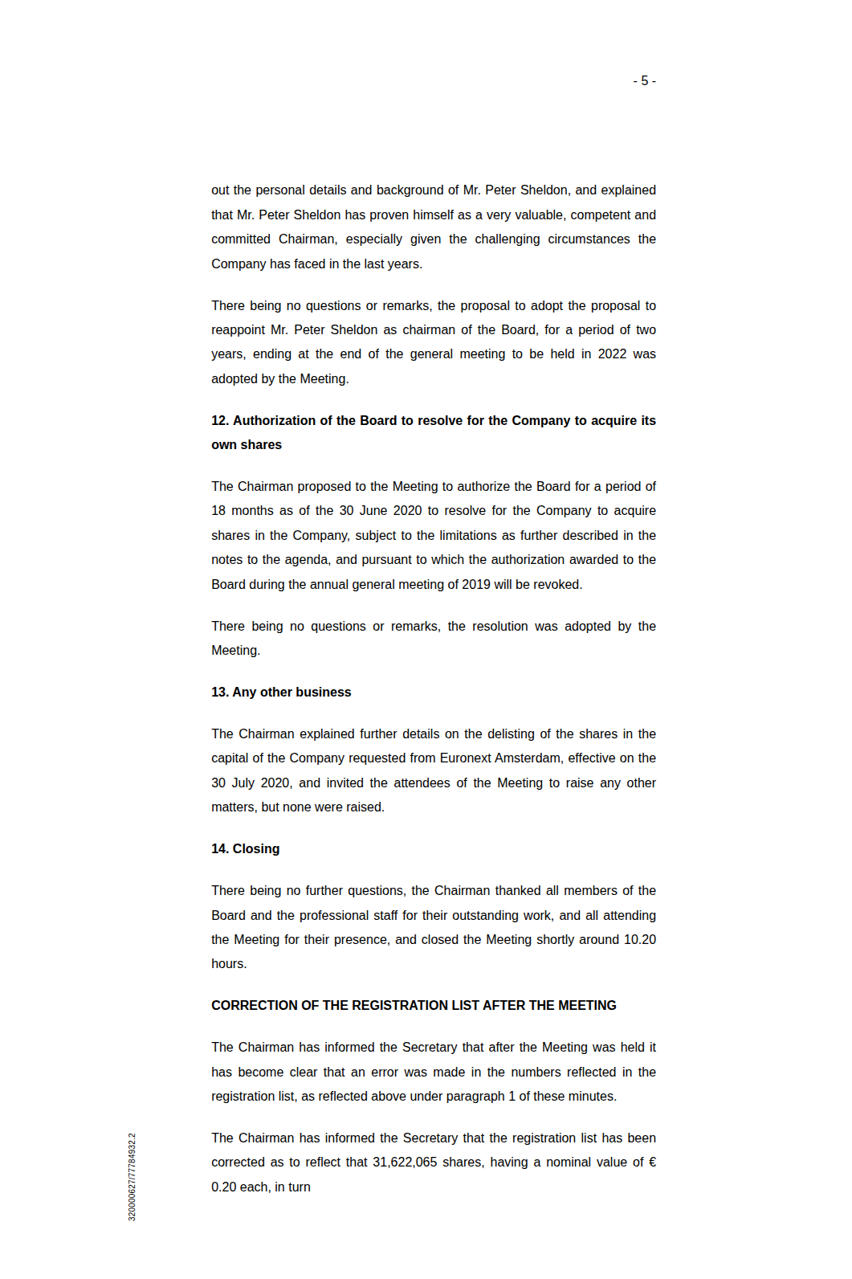- 5 -
out the personal details and background of Mr. Peter Sheldon, and explained that Mr. Peter Sheldon has proven himself as a very valuable, competent and committed Chairman, especially given the challenging circumstances the Company has faced in the last years.
There being no questions or remarks, the proposal to adopt the proposal to reappoint Mr. Peter Sheldon as chairman of the Board, for a period of two years, ending at the end of the general meeting to be held in 2022 was adopted by the Meeting.
12. Authorization of the Board to resolve for the Company to acquire its own shares
The Chairman proposed to the Meeting to authorize the Board for a period of 18 months as of the 30 June 2020 to resolve for the Company to acquire shares in the Company, subject to the limitations as further described in the notes to the agenda, and pursuant to which the authorization awarded to the Board during the annual general meeting of 2019 will be revoked.
There being no questions or remarks, the resolution was adopted by the Meeting.
13. Any other business
The Chairman explained further details on the delisting of the shares in the capital of the Company requested from Euronext Amsterdam, effective on the 30 July 2020, and invited the attendees of the Meeting to raise any other matters, but none were raised.
14. Closing
There being no further questions, the Chairman thanked all members of the Board and the professional staff for their outstanding work, and all attending the Meeting for their presence, and closed the Meeting shortly around 10.20 hours.
CORRECTION OF THE REGISTRATION LIST AFTER THE MEETING
The Chairman has informed the Secretary that after the Meeting was held it has become clear that an error was made in the numbers reflected in the registration list, as reflected above under paragraph 1 of these minutes.
The Chairman has informed the Secretary that the registration list has been corrected as to reflect that 31,622,065 shares, having a nominal value of € 0.20 each, in turn
320000627/77784932.2